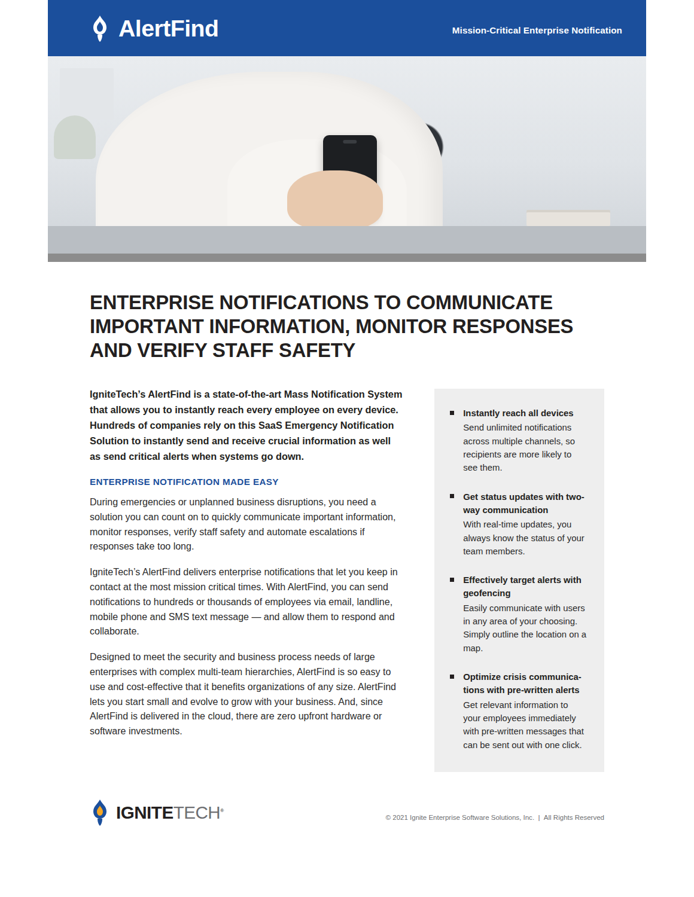AlertFind
Mission-Critical Enterprise Notification
Enterprise Notifications to Communicate Important Information, Monitor Responses and Verify Staff Safety
IgniteTech’s AlertFind is a state-of-the-art Mass Notification System that allows you to instantly reach every employee on every device. Hundreds of companies rely on this SaaS Emergency Notification Solution to instantly send and receive crucial information as well as send critical alerts when systems go down.
Enterprise Notification Made Easy
During emergencies or unplanned business disruptions, you need a solution you can count on to quickly communicate important information, monitor responses, verify staff safety and automate escalations if responses take too long.
IgniteTech’s AlertFind delivers enterprise notifications that let you keep in contact at the most mission critical times. With AlertFind, you can send notifications to hundreds or thousands of employees via email, landline, mobile phone and SMS text message — and allow them to respond and collaborate.
Designed to meet the security and business process needs of large enterprises with complex multi-team hierarchies, AlertFind is so easy to use and cost-effective that it benefits organizations of any size. AlertFind lets you start small and evolve to grow with your business. And, since AlertFind is delivered in the cloud, there are zero upfront hardware or software investments.
Instantly reach all devices Send unlimited notifications across multiple channels, so recipients are more likely to see them.
Get status updates with two-way communication With real-time updates, you always know the status of your team members.
Effectively target alerts with geofencing Easily communicate with users in any area of your choosing. Simply outline the location on a map.
Optimize crisis communica­tions with pre-written alerts Get relevant information to your employees immediately with pre-written messages that can be sent out with one click.
IGNITETECH®
© 2021 Ignite Enterprise Software Solutions, Inc. | All Rights Reserved